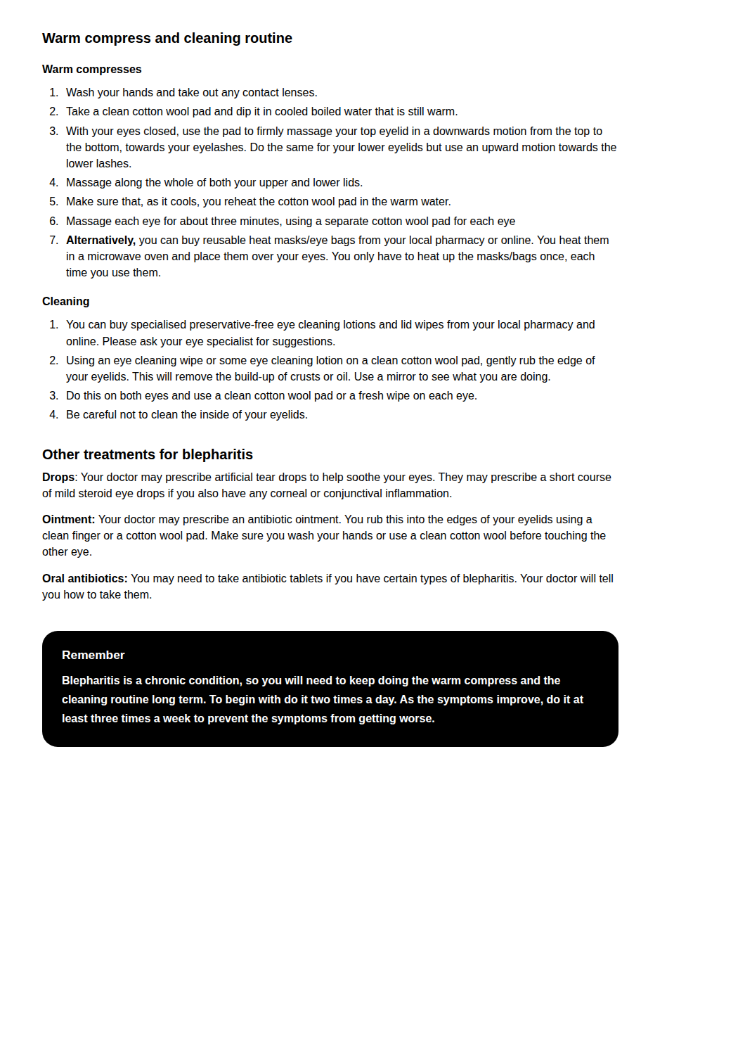Warm compress and cleaning routine
Warm compresses
Wash your hands and take out any contact lenses.
Take a clean cotton wool pad and dip it in cooled boiled water that is still warm.
With your eyes closed, use the pad to firmly massage your top eyelid in a downwards motion from the top to the bottom, towards your eyelashes. Do the same for your lower eyelids but use an upward motion towards the lower lashes.
Massage along the whole of both your upper and lower lids.
Make sure that, as it cools, you reheat the cotton wool pad in the warm water.
Massage each eye for about three minutes, using a separate cotton wool pad for each eye
Alternatively, you can buy reusable heat masks/eye bags from your local pharmacy or online. You heat them in a microwave oven and place them over your eyes. You only have to heat up the masks/bags once, each time you use them.
Cleaning
You can buy specialised preservative-free eye cleaning lotions and lid wipes from your local pharmacy and online. Please ask your eye specialist for suggestions.
Using an eye cleaning wipe or some eye cleaning lotion on a clean cotton wool pad, gently rub the edge of your eyelids. This will remove the build-up of crusts or oil. Use a mirror to see what you are doing.
Do this on both eyes and use a clean cotton wool pad or a fresh wipe on each eye.
Be careful not to clean the inside of your eyelids.
Other treatments for blepharitis
Drops: Your doctor may prescribe artificial tear drops to help soothe your eyes. They may prescribe a short course of mild steroid eye drops if you also have any corneal or conjunctival inflammation.
Ointment: Your doctor may prescribe an antibiotic ointment. You rub this into the edges of your eyelids using a clean finger or a cotton wool pad. Make sure you wash your hands or use a clean cotton wool before touching the other eye.
Oral antibiotics: You may need to take antibiotic tablets if you have certain types of blepharitis. Your doctor will tell you how to take them.
Remember
Blepharitis is a chronic condition, so you will need to keep doing the warm compress and the cleaning routine long term. To begin with do it two times a day. As the symptoms improve, do it at least three times a week to prevent the symptoms from getting worse.